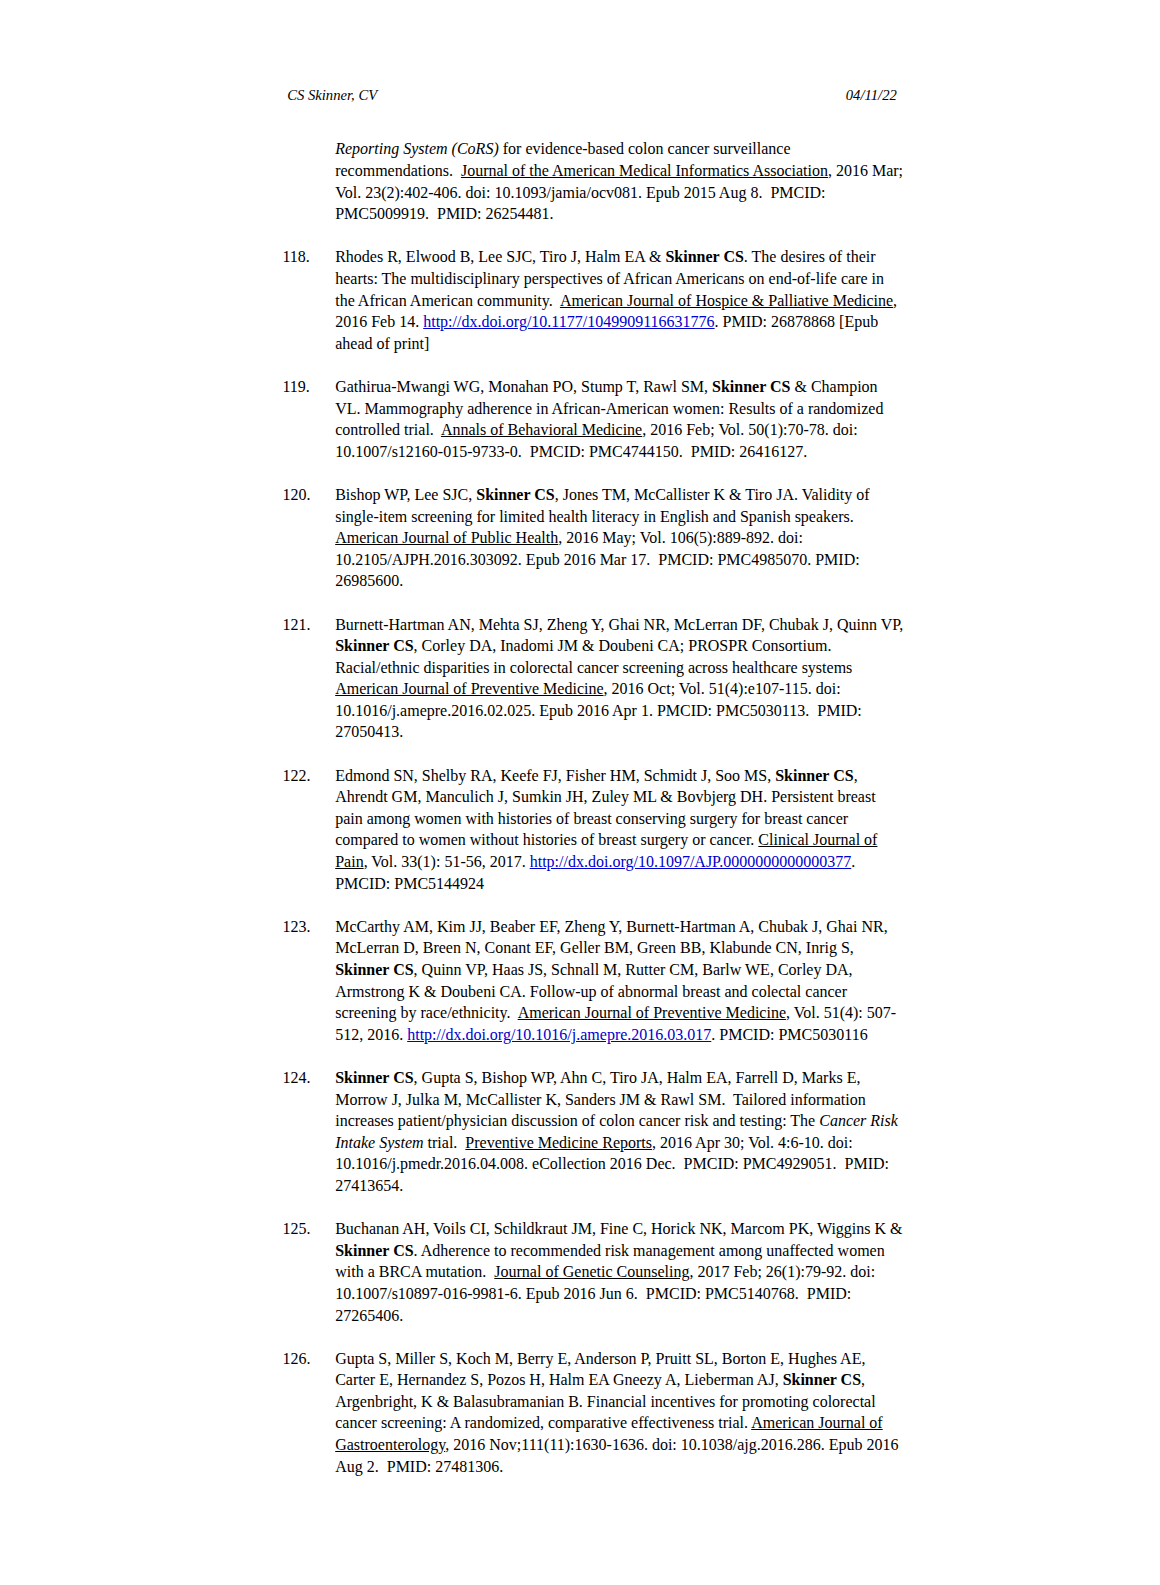CS Skinner, CV 04/11/22
Reporting System (CoRS) for evidence-based colon cancer surveillance recommendations. Journal of the American Medical Informatics Association, 2016 Mar; Vol. 23(2):402-406. doi: 10.1093/jamia/ocv081. Epub 2015 Aug 8. PMCID: PMC5009919. PMID: 26254481.
118. Rhodes R, Elwood B, Lee SJC, Tiro J, Halm EA & Skinner CS. The desires of their hearts: The multidisciplinary perspectives of African Americans on end-of-life care in the African American community. American Journal of Hospice & Palliative Medicine, 2016 Feb 14. http://dx.doi.org/10.1177/1049909116631776. PMID: 26878868 [Epub ahead of print]
119. Gathirua-Mwangi WG, Monahan PO, Stump T, Rawl SM, Skinner CS & Champion VL. Mammography adherence in African-American women: Results of a randomized controlled trial. Annals of Behavioral Medicine, 2016 Feb; Vol. 50(1):70-78. doi: 10.1007/s12160-015-9733-0. PMCID: PMC4744150. PMID: 26416127.
120. Bishop WP, Lee SJC, Skinner CS, Jones TM, McCallister K & Tiro JA. Validity of single-item screening for limited health literacy in English and Spanish speakers. American Journal of Public Health, 2016 May; Vol. 106(5):889-892. doi: 10.2105/AJPH.2016.303092. Epub 2016 Mar 17. PMCID: PMC4985070. PMID: 26985600.
121. Burnett-Hartman AN, Mehta SJ, Zheng Y, Ghai NR, McLerran DF, Chubak J, Quinn VP, Skinner CS, Corley DA, Inadomi JM & Doubeni CA; PROSPR Consortium. Racial/ethnic disparities in colorectal cancer screening across healthcare systems American Journal of Preventive Medicine, 2016 Oct; Vol. 51(4):e107-115. doi: 10.1016/j.amepre.2016.02.025. Epub 2016 Apr 1. PMCID: PMC5030113. PMID: 27050413.
122. Edmond SN, Shelby RA, Keefe FJ, Fisher HM, Schmidt J, Soo MS, Skinner CS, Ahrendt GM, Manculich J, Sumkin JH, Zuley ML & Bovbjerg DH. Persistent breast pain among women with histories of breast conserving surgery for breast cancer compared to women without histories of breast surgery or cancer. Clinical Journal of Pain, Vol. 33(1): 51-56, 2017. http://dx.doi.org/10.1097/AJP.0000000000000377. PMCID: PMC5144924
123. McCarthy AM, Kim JJ, Beaber EF, Zheng Y, Burnett-Hartman A, Chubak J, Ghai NR, McLerran D, Breen N, Conant EF, Geller BM, Green BB, Klabunde CN, Inrig S, Skinner CS, Quinn VP, Haas JS, Schnall M, Rutter CM, Barlw WE, Corley DA, Armstrong K & Doubeni CA. Follow-up of abnormal breast and colectal cancer screening by race/ethnicity. American Journal of Preventive Medicine, Vol. 51(4): 507-512, 2016. http://dx.doi.org/10.1016/j.amepre.2016.03.017. PMCID: PMC5030116
124. Skinner CS, Gupta S, Bishop WP, Ahn C, Tiro JA, Halm EA, Farrell D, Marks E, Morrow J, Julka M, McCallister K, Sanders JM & Rawl SM. Tailored information increases patient/physician discussion of colon cancer risk and testing: The Cancer Risk Intake System trial. Preventive Medicine Reports, 2016 Apr 30; Vol. 4:6-10. doi: 10.1016/j.pmedr.2016.04.008. eCollection 2016 Dec. PMCID: PMC4929051. PMID: 27413654.
125. Buchanan AH, Voils CI, Schildkraut JM, Fine C, Horick NK, Marcom PK, Wiggins K & Skinner CS. Adherence to recommended risk management among unaffected women with a BRCA mutation. Journal of Genetic Counseling, 2017 Feb; 26(1):79-92. doi: 10.1007/s10897-016-9981-6. Epub 2016 Jun 6. PMCID: PMC5140768. PMID: 27265406.
126. Gupta S, Miller S, Koch M, Berry E, Anderson P, Pruitt SL, Borton E, Hughes AE, Carter E, Hernandez S, Pozos H, Halm EA Gneezy A, Lieberman AJ, Skinner CS, Argenbright, K & Balasubramanian B. Financial incentives for promoting colorectal cancer screening: A randomized, comparative effectiveness trial. American Journal of Gastroenterology, 2016 Nov;111(11):1630-1636. doi: 10.1038/ajg.2016.286. Epub 2016 Aug 2. PMID: 27481306.